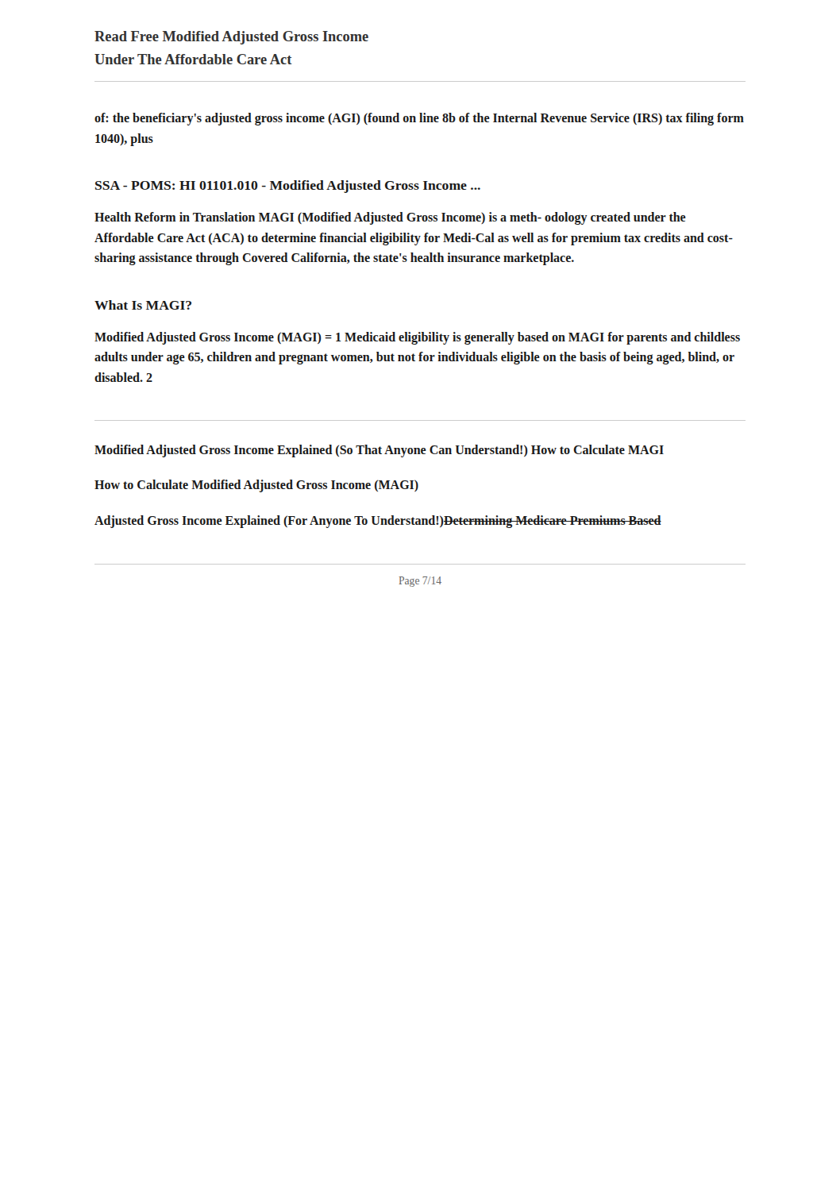Read Free Modified Adjusted Gross Income Under The Affordable Care Act
of: the beneficiary's adjusted gross income (AGI) (found on line 8b of the Internal Revenue Service (IRS) tax filing form 1040), plus
SSA - POMS: HI 01101.010 - Modified Adjusted Gross Income ...
Health Reform in Translation MAGI (Modified Adjusted Gross Income) is a meth- odology created under the Affordable Care Act (ACA) to determine financial eligibility for Medi-Cal as well as for premium tax credits and cost-sharing assistance through Covered California, the state's health insurance marketplace.
What Is MAGI?
Modified Adjusted Gross Income (MAGI) = 1 Medicaid eligibility is generally based on MAGI for parents and childless adults under age 65, children and pregnant women, but not for individuals eligible on the basis of being aged, blind, or disabled. 2
Modified Adjusted Gross Income Explained (So That Anyone Can Understand!) How to Calculate MAGI
How to Calculate Modified Adjusted Gross Income (MAGI)
Adjusted Gross Income Explained (For Anyone To Understand!)Determining Medicare Premiums Based
Page 7/14